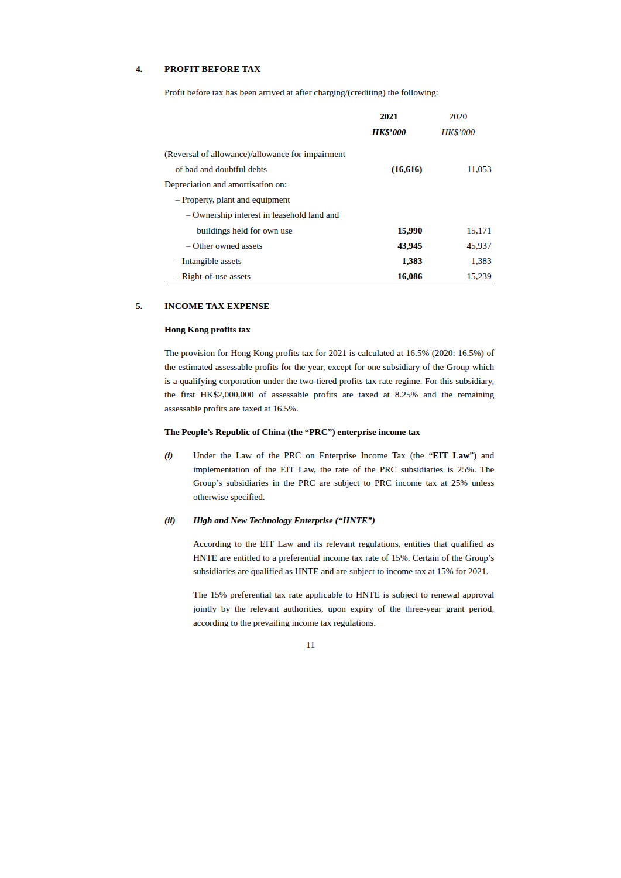4.
PROFIT BEFORE TAX
Profit before tax has been arrived at after charging/(crediting) the following:
| | 2021 | 2020 |
| | HK$’000 | HK$’000 |
| (Reversal of allowance)/allowance for impairment | | |
| of bad and doubtful debts | (16,616) | 11,053 |
| Depreciation and amortisation on: | | |
| – Property, plant and equipment | | |
| – Ownership interest in leasehold land and | | |
| buildings held for own use | 15,990 | 15,171 |
| – Other owned assets | 43,945 | 45,937 |
| – Intangible assets | 1,383 | 1,383 |
| – Right-of-use assets | 16,086 | 15,239 |
5.
INCOME TAX EXPENSE
Hong Kong profits tax
The provision for Hong Kong profits tax for 2021 is calculated at 16.5% (2020: 16.5%) of the estimated assessable profits for the year, except for one subsidiary of the Group which is a qualifying corporation under the two-tiered profits tax rate regime. For this subsidiary, the first HK$2,000,000 of assessable profits are taxed at 8.25% and the remaining assessable profits are taxed at 16.5%.
The People’s Republic of China (the “PRC”) enterprise income tax
(i)
Under the Law of the PRC on Enterprise Income Tax (the “EIT Law”) and implementation of the EIT Law, the rate of the PRC subsidiaries is 25%. The Group’s subsidiaries in the PRC are subject to PRC income tax at 25% unless otherwise specified.
(ii)
High and New Technology Enterprise (“HNTE”)
According to the EIT Law and its relevant regulations, entities that qualified as HNTE are entitled to a preferential income tax rate of 15%. Certain of the Group’s subsidiaries are qualified as HNTE and are subject to income tax at 15% for 2021.
The 15% preferential tax rate applicable to HNTE is subject to renewal approval jointly by the relevant authorities, upon expiry of the three-year grant period, according to the prevailing income tax regulations.
11